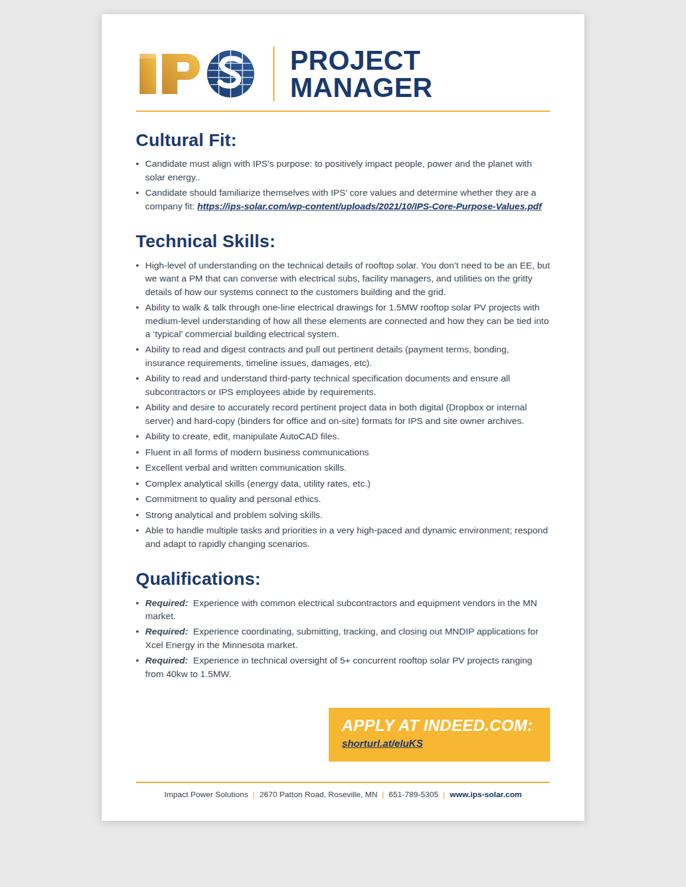PROJECT MANAGER
Cultural Fit:
Candidate must align with IPS’s purpose: to positively impact people, power and the planet with solar energy..
Candidate should familiarize themselves with IPS’ core values and determine whether they are a company fit: https://ips-solar.com/wp-content/uploads/2021/10/IPS-Core-Purpose-Values.pdf
Technical Skills:
High-level of understanding on the technical details of rooftop solar. You don’t need to be an EE, but we want a PM that can converse with electrical subs, facility managers, and utilities on the gritty details of how our systems connect to the customers building and the grid.
Ability to walk & talk through one-line electrical drawings for 1.5MW rooftop solar PV projects with medium-level understanding of how all these elements are connected and how they can be tied into a ‘typical’ commercial building electrical system.
Ability to read and digest contracts and pull out pertinent details (payment terms, bonding, insurance requirements, timeline issues, damages, etc).
Ability to read and understand third-party technical specification documents and ensure all subcontractors or IPS employees abide by requirements.
Ability and desire to accurately record pertinent project data in both digital (Dropbox or internal server) and hard-copy (binders for office and on-site) formats for IPS and site owner archives.
Ability to create, edit, manipulate AutoCAD files.
Fluent in all forms of modern business communications
Excellent verbal and written communication skills.
Complex analytical skills (energy data, utility rates, etc.)
Commitment to quality and personal ethics.
Strong analytical and problem solving skills.
Able to handle multiple tasks and priorities in a very high-paced and dynamic environment; respond and adapt to rapidly changing scenarios.
Qualifications:
Required: Experience with common electrical subcontractors and equipment vendors in the MN market.
Required: Experience coordinating, submitting, tracking, and closing out MNDIP applications for Xcel Energy in the Minnesota market.
Required: Experience in technical oversight of 5+ concurrent rooftop solar PV projects ranging from 40kw to 1.5MW.
APPLY AT INDEED.COM:
shorturl.at/eluKS
Impact Power Solutions | 2670 Patton Road, Roseville, MN | 651-789-5305 | www.ips-solar.com